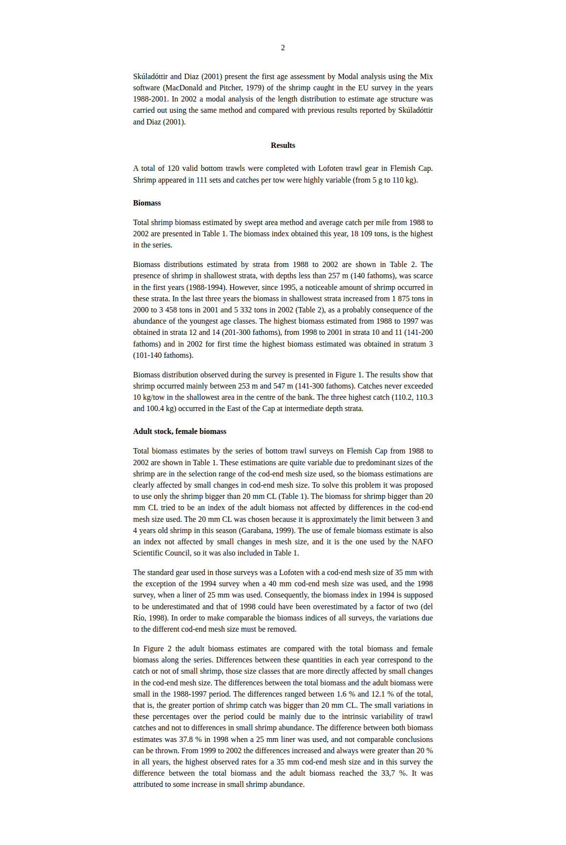2
Skúladóttir and Diaz (2001) present the first age assessment by Modal analysis using the Mix software (MacDonald and Pitcher, 1979) of the shrimp caught in the EU survey in the years 1988-2001. In 2002 a modal analysis of the length distribution to estimate age structure was carried out using the same method and compared with previous results reported by Skúladóttir and Diaz (2001).
Results
A total of 120 valid bottom trawls were completed with Lofoten trawl gear in Flemish Cap. Shrimp appeared in 111 sets and catches per tow were highly variable (from 5 g to 110 kg).
Biomass
Total shrimp biomass estimated by swept area method and average catch per mile from 1988 to 2002 are presented in Table 1. The biomass index obtained this year, 18 109 tons, is the highest in the series.
Biomass distributions estimated by strata from 1988 to 2002 are shown in Table 2. The presence of shrimp in shallowest strata, with depths less than 257 m (140 fathoms), was scarce in the first years (1988-1994). However, since 1995, a noticeable amount of shrimp occurred in these strata. In the last three years the biomass in shallowest strata increased from 1 875 tons in 2000 to 3 458 tons in 2001 and 5 332 tons in 2002 (Table 2), as a probably consequence of the abundance of the youngest age classes. The highest biomass estimated from 1988 to 1997 was obtained in strata 12 and 14 (201-300 fathoms), from 1998 to 2001 in strata 10 and 11 (141-200 fathoms) and in 2002 for first time the highest biomass estimated was obtained in stratum 3 (101-140 fathoms).
Biomass distribution observed during the survey is presented in Figure 1. The results show that shrimp occurred mainly between 253 m and 547 m (141-300 fathoms). Catches never exceeded 10 kg/tow in the shallowest area in the centre of the bank. The three highest catch (110.2, 110.3 and 100.4 kg) occurred in the East of the Cap at intermediate depth strata.
Adult stock, female biomass
Total biomass estimates by the series of bottom trawl surveys on Flemish Cap from 1988 to 2002 are shown in Table 1. These estimations are quite variable due to predominant sizes of the shrimp are in the selection range of the cod-end mesh size used, so the biomass estimations are clearly affected by small changes in cod-end mesh size. To solve this problem it was proposed to use only the shrimp bigger than 20 mm CL (Table 1). The biomass for shrimp bigger than 20 mm CL tried to be an index of the adult biomass not affected by differences in the cod-end mesh size used. The 20 mm CL was chosen because it is approximately the limit between 3 and 4 years old shrimp in this season (Garabana, 1999). The use of female biomass estimate is also an index not affected by small changes in mesh size, and it is the one used by the NAFO Scientific Council, so it was also included in Table 1.
The standard gear used in those surveys was a Lofoten with a cod-end mesh size of 35 mm with the exception of the 1994 survey when a 40 mm cod-end mesh size was used, and the 1998 survey, when a liner of 25 mm was used. Consequently, the biomass index in 1994 is supposed to be underestimated and that of 1998 could have been overestimated by a factor of two (del Río, 1998). In order to make comparable the biomass indices of all surveys, the variations due to the different cod-end mesh size must be removed.
In Figure 2 the adult biomass estimates are compared with the total biomass and female biomass along the series. Differences between these quantities in each year correspond to the catch or not of small shrimp, those size classes that are more directly affected by small changes in the cod-end mesh size. The differences between the total biomass and the adult biomass were small in the 1988-1997 period. The differences ranged between 1.6 % and 12.1 % of the total, that is, the greater portion of shrimp catch was bigger than 20 mm CL. The small variations in these percentages over the period could be mainly due to the intrinsic variability of trawl catches and not to differences in small shrimp abundance. The difference between both biomass estimates was 37.8 % in 1998 when a 25 mm liner was used, and not comparable conclusions can be thrown. From 1999 to 2002 the differences increased and always were greater than 20 % in all years, the highest observed rates for a 35 mm cod-end mesh size and in this survey the difference between the total biomass and the adult biomass reached the 33,7 %. It was attributed to some increase in small shrimp abundance.